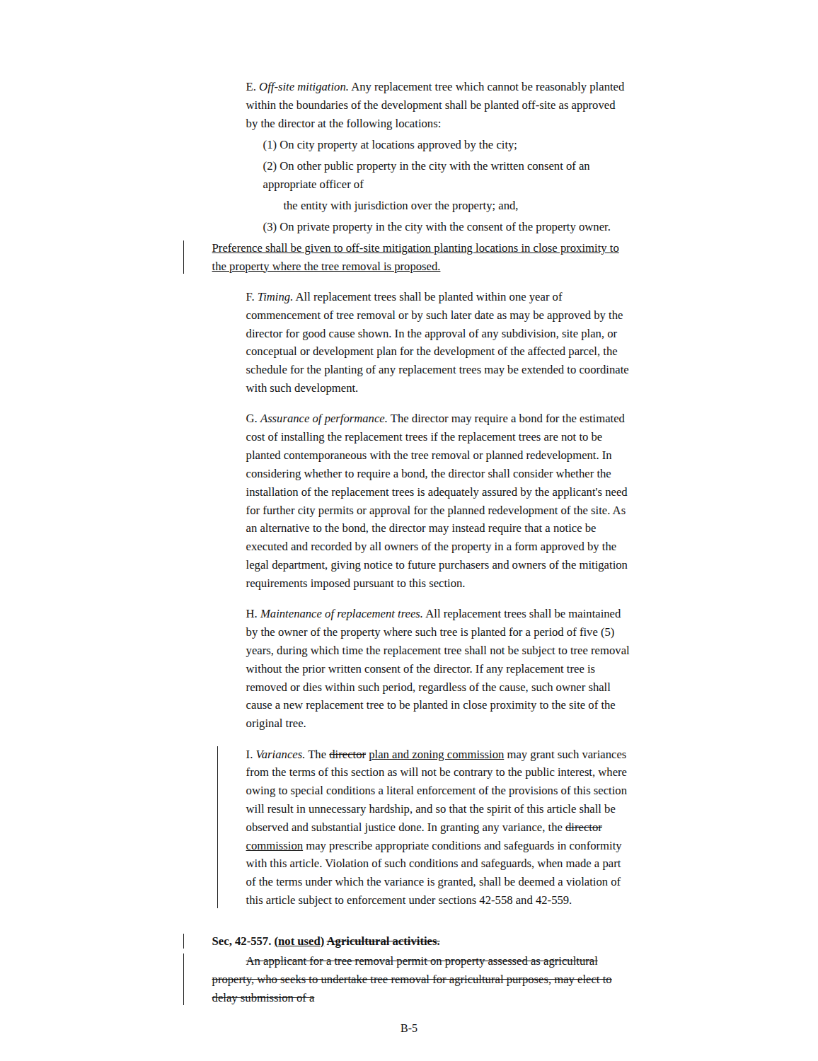E. Off-site mitigation. Any replacement tree which cannot be reasonably planted within the boundaries of the development shall be planted off-site as approved by the director at the following locations:
(1) On city property at locations approved by the city;
(2) On other public property in the city with the written consent of an appropriate officer of
the entity with jurisdiction over the property; and,
(3) On private property in the city with the consent of the property owner.
Preference shall be given to off-site mitigation planting locations in close proximity to the property where the tree removal is proposed.
F. Timing. All replacement trees shall be planted within one year of commencement of tree removal or by such later date as may be approved by the director for good cause shown. In the approval of any subdivision, site plan, or conceptual or development plan for the development of the affected parcel, the schedule for the planting of any replacement trees may be extended to coordinate with such development.
G. Assurance of performance. The director may require a bond for the estimated cost of installing the replacement trees if the replacement trees are not to be planted contemporaneous with the tree removal or planned redevelopment. In considering whether to require a bond, the director shall consider whether the installation of the replacement trees is adequately assured by the applicant's need for further city permits or approval for the planned redevelopment of the site. As an alternative to the bond, the director may instead require that a notice be executed and recorded by all owners of the property in a form approved by the legal department, giving notice to future purchasers and owners of the mitigation requirements imposed pursuant to this section.
H. Maintenance of replacement trees. All replacement trees shall be maintained by the owner of the property where such tree is planted for a period of five (5) years, during which time the replacement tree shall not be subject to tree removal without the prior written consent of the director. If any replacement tree is removed or dies within such period, regardless of the cause, such owner shall cause a new replacement tree to be planted in close proximity to the site of the original tree.
I. Variances. The director plan and zoning commission may grant such variances from the terms of this section as will not be contrary to the public interest, where owing to special conditions a literal enforcement of the provisions of this section will result in unnecessary hardship, and so that the spirit of this article shall be observed and substantial justice done. In granting any variance, the director commission may prescribe appropriate conditions and safeguards in conformity with this article. Violation of such conditions and safeguards, when made a part of the terms under which the variance is granted, shall be deemed a violation of this article subject to enforcement under sections 42-558 and 42-559.
Sec, 42-557. (not used) Agricultural activities.
An applicant for a tree removal permit on property assessed as agricultural property, who seeks to undertake tree removal for agricultural purposes, may elect to delay submission of a
B-5